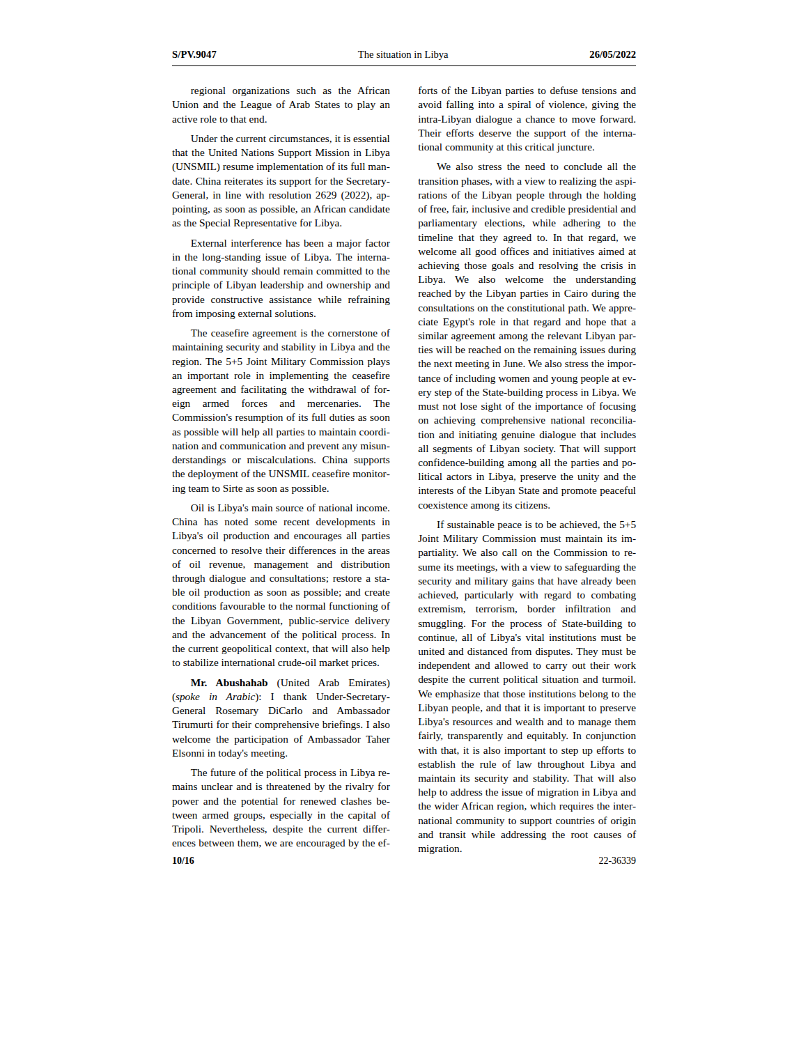S/PV.9047
The situation in Libya
26/05/2022
regional organizations such as the African Union and the League of Arab States to play an active role to that end.
Under the current circumstances, it is essential that the United Nations Support Mission in Libya (UNSMIL) resume implementation of its full mandate. China reiterates its support for the Secretary-General, in line with resolution 2629 (2022), appointing, as soon as possible, an African candidate as the Special Representative for Libya.
External interference has been a major factor in the long-standing issue of Libya. The international community should remain committed to the principle of Libyan leadership and ownership and provide constructive assistance while refraining from imposing external solutions.
The ceasefire agreement is the cornerstone of maintaining security and stability in Libya and the region. The 5+5 Joint Military Commission plays an important role in implementing the ceasefire agreement and facilitating the withdrawal of foreign armed forces and mercenaries. The Commission's resumption of its full duties as soon as possible will help all parties to maintain coordination and communication and prevent any misunderstandings or miscalculations. China supports the deployment of the UNSMIL ceasefire monitoring team to Sirte as soon as possible.
Oil is Libya's main source of national income. China has noted some recent developments in Libya's oil production and encourages all parties concerned to resolve their differences in the areas of oil revenue, management and distribution through dialogue and consultations; restore a stable oil production as soon as possible; and create conditions favourable to the normal functioning of the Libyan Government, public-service delivery and the advancement of the political process. In the current geopolitical context, that will also help to stabilize international crude-oil market prices.
Mr. Abushahab (United Arab Emirates) (spoke in Arabic): I thank Under-Secretary-General Rosemary DiCarlo and Ambassador Tirumurti for their comprehensive briefings. I also welcome the participation of Ambassador Taher Elsonni in today's meeting.
The future of the political process in Libya remains unclear and is threatened by the rivalry for power and the potential for renewed clashes between armed groups, especially in the capital of Tripoli. Nevertheless, despite the current differences between them, we are encouraged by the efforts of the Libyan parties to defuse tensions and avoid falling into a spiral of violence, giving the intra-Libyan dialogue a chance to move forward. Their efforts deserve the support of the international community at this critical juncture.
We also stress the need to conclude all the transition phases, with a view to realizing the aspirations of the Libyan people through the holding of free, fair, inclusive and credible presidential and parliamentary elections, while adhering to the timeline that they agreed to. In that regard, we welcome all good offices and initiatives aimed at achieving those goals and resolving the crisis in Libya. We also welcome the understanding reached by the Libyan parties in Cairo during the consultations on the constitutional path. We appreciate Egypt's role in that regard and hope that a similar agreement among the relevant Libyan parties will be reached on the remaining issues during the next meeting in June. We also stress the importance of including women and young people at every step of the State-building process in Libya. We must not lose sight of the importance of focusing on achieving comprehensive national reconciliation and initiating genuine dialogue that includes all segments of Libyan society. That will support confidence-building among all the parties and political actors in Libya, preserve the unity and the interests of the Libyan State and promote peaceful coexistence among its citizens.
If sustainable peace is to be achieved, the 5+5 Joint Military Commission must maintain its impartiality. We also call on the Commission to resume its meetings, with a view to safeguarding the security and military gains that have already been achieved, particularly with regard to combating extremism, terrorism, border infiltration and smuggling. For the process of State-building to continue, all of Libya's vital institutions must be united and distanced from disputes. They must be independent and allowed to carry out their work despite the current political situation and turmoil. We emphasize that those institutions belong to the Libyan people, and that it is important to preserve Libya's resources and wealth and to manage them fairly, transparently and equitably. In conjunction with that, it is also important to step up efforts to establish the rule of law throughout Libya and maintain its security and stability. That will also help to address the issue of migration in Libya and the wider African region, which requires the international community to support countries of origin and transit while addressing the root causes of migration.
10/16
22-36339